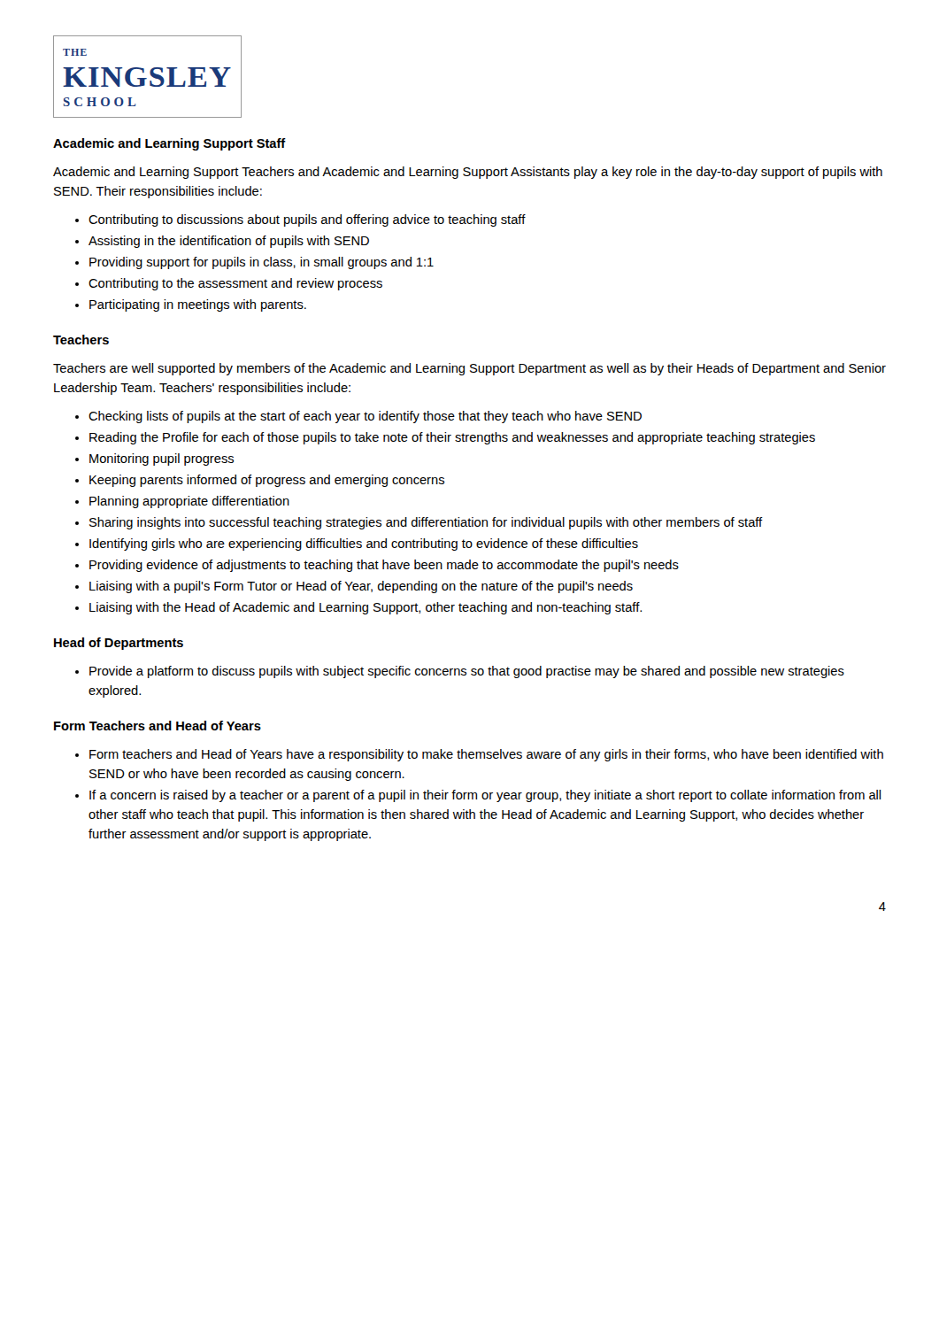THE
KINGSLEY
SCHOOL
Academic and Learning Support Staff
Academic and Learning Support Teachers and Academic and Learning Support Assistants play a key role in the day-to-day support of pupils with SEND. Their responsibilities include:
Contributing to discussions about pupils and offering advice to teaching staff
Assisting in the identification of pupils with SEND
Providing support for pupils in class, in small groups and 1:1
Contributing to the assessment and review process
Participating in meetings with parents.
Teachers
Teachers are well supported by members of the Academic and Learning Support Department as well as by their Heads of Department and Senior Leadership Team. Teachers' responsibilities include:
Checking lists of pupils at the start of each year to identify those that they teach who have SEND
Reading the Profile for each of those pupils to take note of their strengths and weaknesses and appropriate teaching strategies
Monitoring pupil progress
Keeping parents informed of progress and emerging concerns
Planning appropriate differentiation
Sharing insights into successful teaching strategies and differentiation for individual pupils with other members of staff
Identifying girls who are experiencing difficulties and contributing to evidence of these difficulties
Providing evidence of adjustments to teaching that have been made to accommodate the pupil's needs
Liaising with a pupil's Form Tutor or Head of Year, depending on the nature of the pupil's needs
Liaising with the Head of Academic and Learning Support, other teaching and non-teaching staff.
Head of Departments
Provide a platform to discuss pupils with subject specific concerns so that good practise may be shared and possible new strategies explored.
Form Teachers and Head of Years
Form teachers and Head of Years have a responsibility to make themselves aware of any girls in their forms, who have been identified with SEND or who have been recorded as causing concern.
If a concern is raised by a teacher or a parent of a pupil in their form or year group, they initiate a short report to collate information from all other staff who teach that pupil. This information is then shared with the Head of Academic and Learning Support, who decides whether further assessment and/or support is appropriate.
4